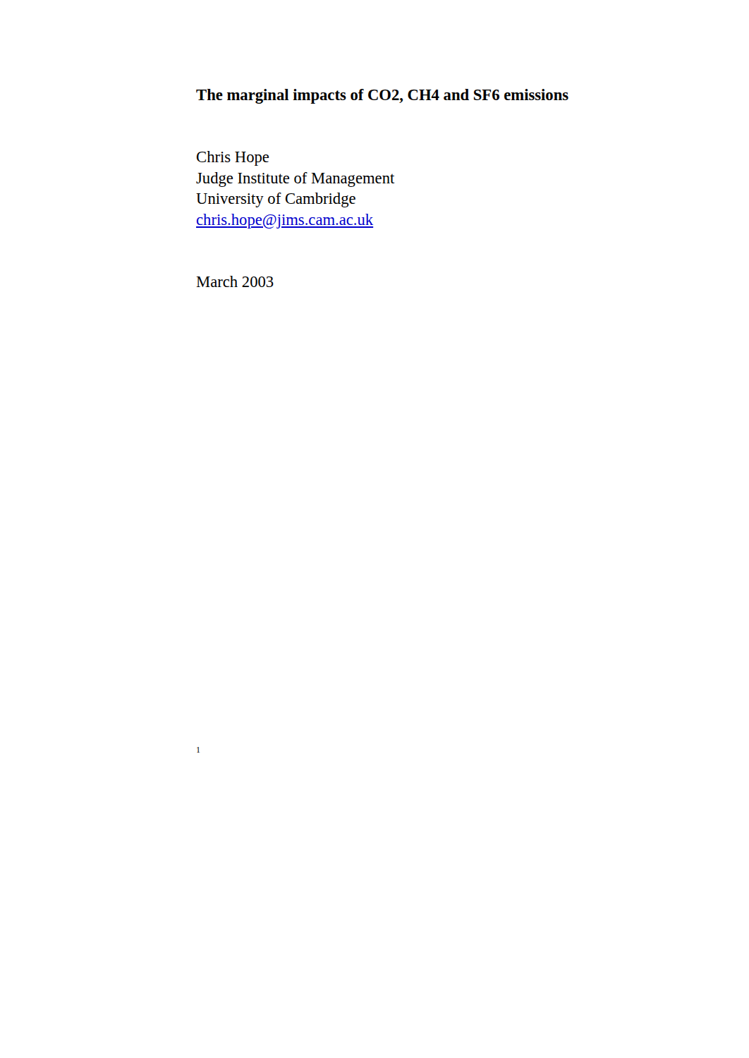The marginal impacts of CO2, CH4 and SF6 emissions
Chris Hope
Judge Institute of Management
University of Cambridge
chris.hope@jims.cam.ac.uk
March 2003
1